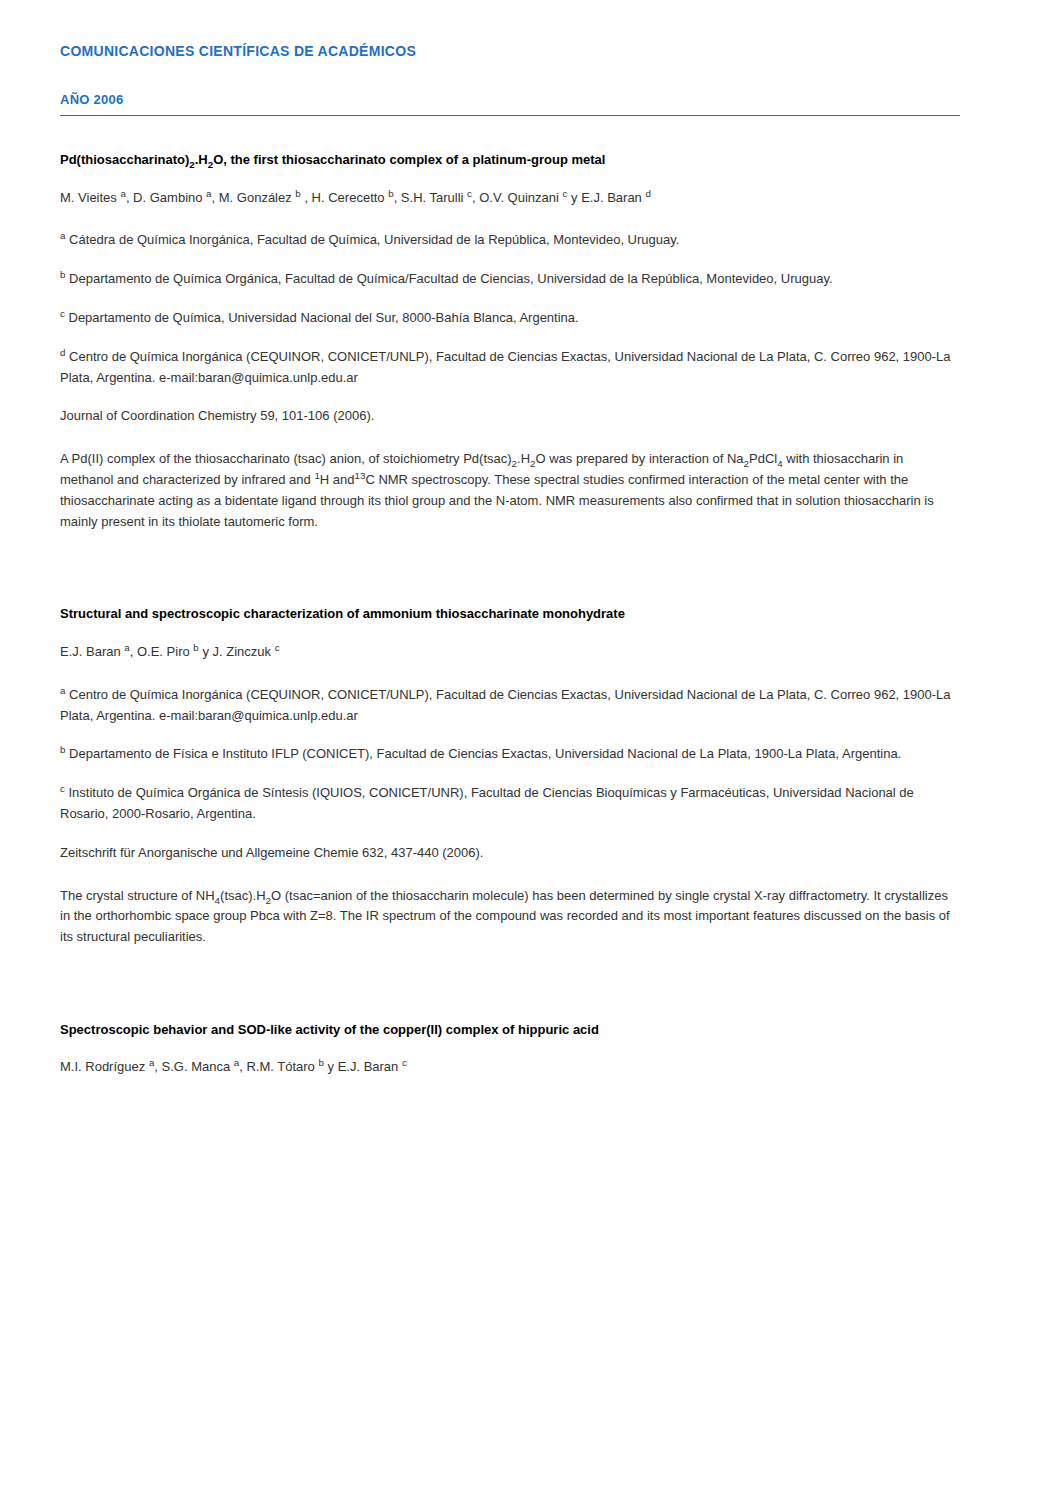COMUNICACIONES CIENTÍFICAS DE ACADÉMICOS
AÑO 2006
Pd(thiosaccharinato)2.H2O, the first thiosaccharinato complex of a platinum-group metal
M. Vieites a, D. Gambino a, M. González b , H. Cerecetto b, S.H. Tarulli c, O.V. Quinzani c y E.J. Baran d
a Cátedra de Química Inorgánica, Facultad de Química, Universidad de la República, Montevideo, Uruguay.
b Departamento de Química Orgánica, Facultad de Química/Facultad de Ciencias, Universidad de la República, Montevideo, Uruguay.
c Departamento de Química, Universidad Nacional del Sur, 8000-Bahía Blanca, Argentina.
d Centro de Química Inorgánica (CEQUINOR, CONICET/UNLP), Facultad de Ciencias Exactas, Universidad Nacional de La Plata, C. Correo 962, 1900-La Plata, Argentina. e-mail:baran@quimica.unlp.edu.ar
Journal of Coordination Chemistry 59, 101-106 (2006).
A Pd(II) complex of the thiosaccharinato (tsac) anion, of stoichiometry Pd(tsac)2.H2O was prepared by interaction of Na2PdCl4 with thiosaccharin in methanol and characterized by infrared and 1H and13C NMR spectroscopy. These spectral studies confirmed interaction of the metal center with the thiosaccharinate acting as a bidentate ligand through its thiol group and the N-atom. NMR measurements also confirmed that in solution thiosaccharin is mainly present in its thiolate tautomeric form.
Structural and spectroscopic characterization of ammonium thiosaccharinate monohydrate
E.J. Baran a, O.E. Piro b y J. Zinczuk c
a Centro de Química Inorgánica (CEQUINOR, CONICET/UNLP), Facultad de Ciencias Exactas, Universidad Nacional de La Plata, C. Correo 962, 1900-La Plata, Argentina. e-mail:baran@quimica.unlp.edu.ar
b Departamento de Física e Instituto IFLP (CONICET), Facultad de Ciencias Exactas, Universidad Nacional de La Plata, 1900-La Plata, Argentina.
c Instituto de Química Orgánica de Síntesis (IQUIOS, CONICET/UNR), Facultad de Ciencias Bioquímicas y Farmacéuticas, Universidad Nacional de Rosario, 2000-Rosario, Argentina.
Zeitschrift für Anorganische und Allgemeine Chemie 632, 437-440 (2006).
The crystal structure of NH4(tsac).H2O (tsac=anion of the thiosaccharin molecule) has been determined by single crystal X-ray diffractometry. It crystallizes in the orthorhombic space group Pbca with Z=8. The IR spectrum of the compound was recorded and its most important features discussed on the basis of its structural peculiarities.
Spectroscopic behavior and SOD-like activity of the copper(II) complex of hippuric acid
M.I. Rodríguez a, S.G. Manca a, R.M. Tótaro b y E.J. Baran c